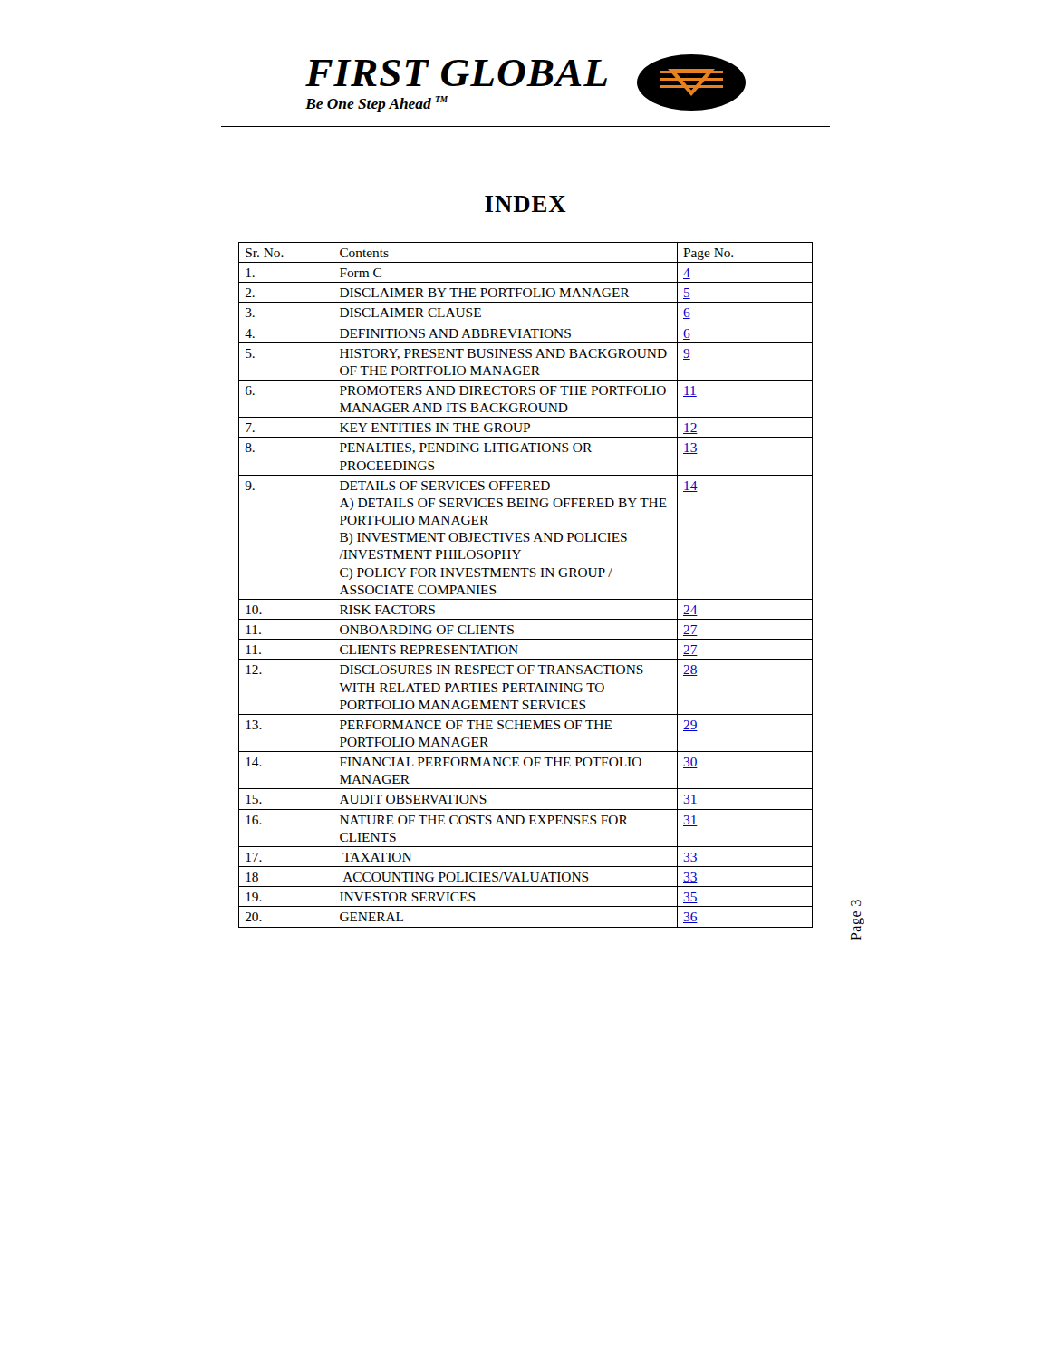FIRST GLOBAL
Be One Step Ahead TM
INDEX
| Sr. No. | Contents | Page No. |
| 1. | Form C | 4 |
| 2. | DISCLAIMER BY THE PORTFOLIO MANAGER | 5 |
| 3. | DISCLAIMER CLAUSE | 6 |
| 4. | DEFINITIONS AND ABBREVIATIONS | 6 |
| 5. | HISTORY, PRESENT BUSINESS AND BACKGROUND OF THE PORTFOLIO MANAGER | 9 |
| 6. | PROMOTERS AND DIRECTORS OF THE PORTFOLIO MANAGER AND ITS BACKGROUND | 11 |
| 7. | KEY ENTITIES IN THE GROUP | 12 |
| 8. | PENALTIES, PENDING LITIGATIONS OR PROCEEDINGS | 13 |
| 9. | DETAILS OF SERVICES OFFERED A) DETAILS OF SERVICES BEING OFFERED BY THE PORTFOLIO MANAGER B) INVESTMENT OBJECTIVES AND POLICIES /INVESTMENT PHILOSOPHY C) POLICY FOR INVESTMENTS IN GROUP / ASSOCIATE COMPANIES | 14 |
| 10. | RISK FACTORS | 24 |
| 11. | ONBOARDING OF CLIENTS | 27 |
| 11. | CLIENTS REPRESENTATION | 27 |
| 12. | DISCLOSURES IN RESPECT OF TRANSACTIONS WITH RELATED PARTIES PERTAINING TO PORTFOLIO MANAGEMENT SERVICES | 28 |
| 13. | PERFORMANCE OF THE SCHEMES OF THE PORTFOLIO MANAGER | 29 |
| 14. | FINANCIAL PERFORMANCE OF THE POTFOLIO MANAGER | 30 |
| 15. | AUDIT OBSERVATIONS | 31 |
| 16. | NATURE OF THE COSTS AND EXPENSES FOR CLIENTS | 31 |
| 17. | TAXATION | 33 |
| 18 | ACCOUNTING POLICIES/VALUATIONS | 33 |
| 19. | INVESTOR SERVICES | 35 |
| 20. | GENERAL | 36 |
Page 3